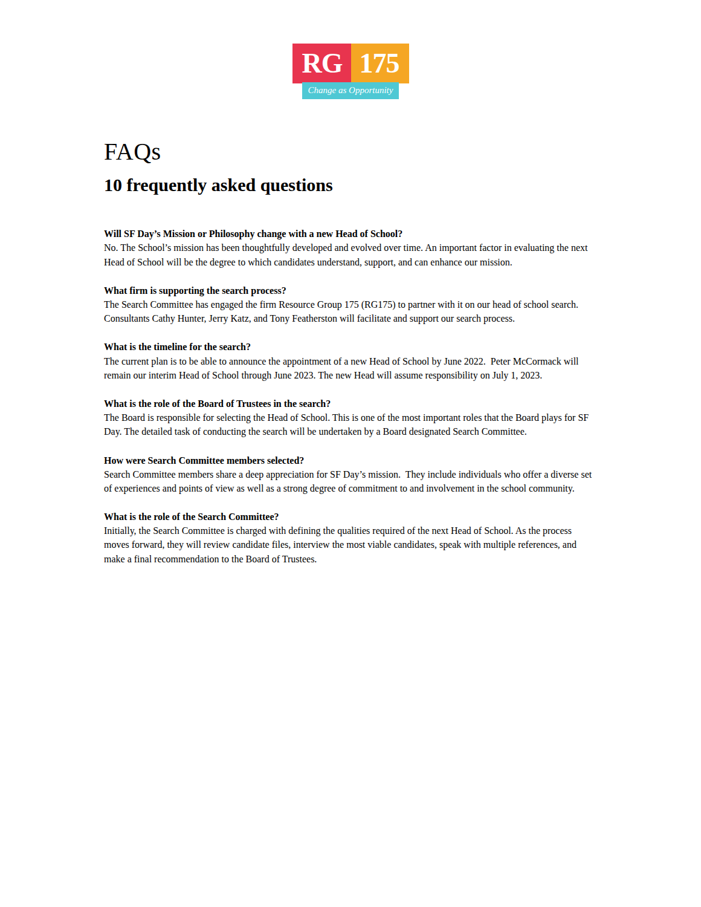RG 175
Change as Opportunity
FAQs
10 frequently asked questions
Will SF Day’s Mission or Philosophy change with a new Head of School?
No. The School’s mission has been thoughtfully developed and evolved over time. An important factor in evaluating the next Head of School will be the degree to which candidates understand, support, and can enhance our mission.
What firm is supporting the search process?
The Search Committee has engaged the firm Resource Group 175 (RG175) to partner with it on our head of school search. Consultants Cathy Hunter, Jerry Katz, and Tony Featherston will facilitate and support our search process.
What is the timeline for the search?
The current plan is to be able to announce the appointment of a new Head of School by June 2022. Peter McCormack will remain our interim Head of School through June 2023. The new Head will assume responsibility on July 1, 2023.
What is the role of the Board of Trustees in the search?
The Board is responsible for selecting the Head of School. This is one of the most important roles that the Board plays for SF Day. The detailed task of conducting the search will be undertaken by a Board designated Search Committee.
How were Search Committee members selected?
Search Committee members share a deep appreciation for SF Day’s mission. They include individuals who offer a diverse set of experiences and points of view as well as a strong degree of commitment to and involvement in the school community.
What is the role of the Search Committee?
Initially, the Search Committee is charged with defining the qualities required of the next Head of School. As the process moves forward, they will review candidate files, interview the most viable candidates, speak with multiple references, and make a final recommendation to the Board of Trustees.